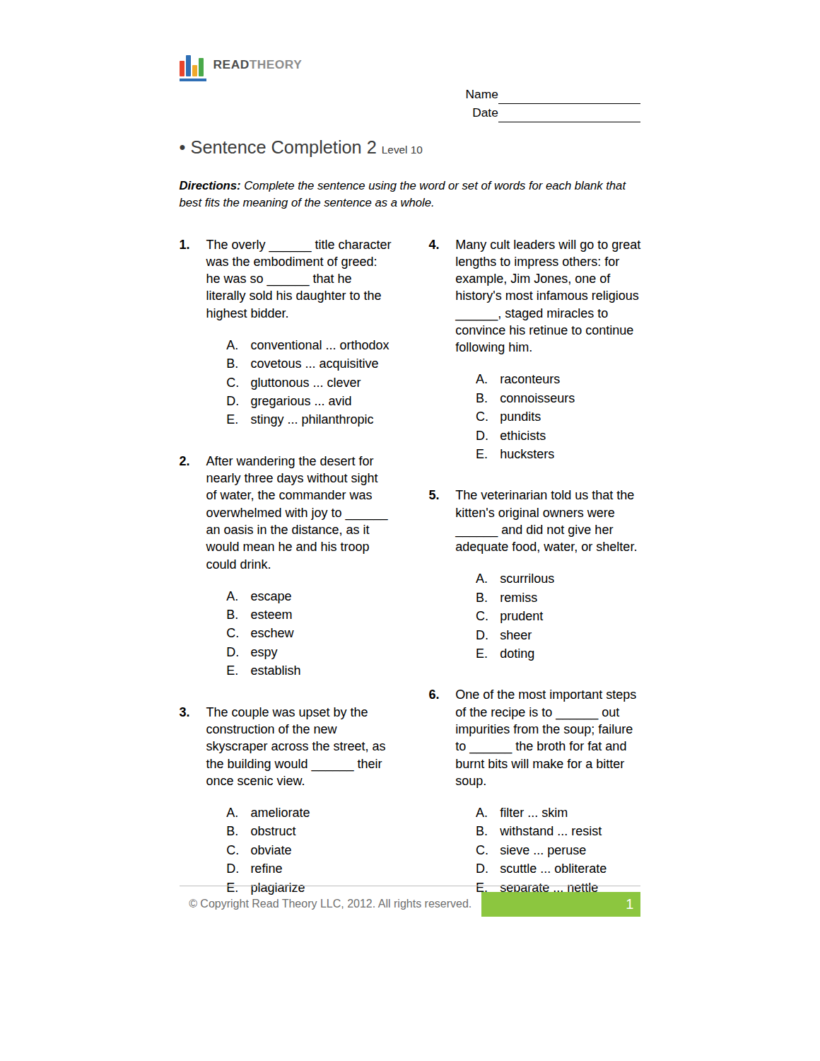READTHEORY
Name
Date
• Sentence Completion 2 Level 10
Directions: Complete the sentence using the word or set of words for each blank that best fits the meaning of the sentence as a whole.
1.
The overly ______ title character was the embodiment of greed: he was so ______ that he literally sold his daughter to the highest bidder.
A. conventional ... orthodox
B. covetous ... acquisitive
C. gluttonous ... clever
D. gregarious ... avid
E. stingy ... philanthropic
2.
After wandering the desert for nearly three days without sight of water, the commander was overwhelmed with joy to ______ an oasis in the distance, as it would mean he and his troop could drink.
A. escape
B. esteem
C. eschew
D. espy
E. establish
3.
The couple was upset by the construction of the new skyscraper across the street, as the building would ______ their once scenic view.
A. ameliorate
B. obstruct
C. obviate
D. refine
E. plagiarize
4.
Many cult leaders will go to great lengths to impress others: for example, Jim Jones, one of history's most infamous religious ______, staged miracles to convince his retinue to continue following him.
A. raconteurs
B. connoisseurs
C. pundits
D. ethicists
E. hucksters
5.
The veterinarian told us that the kitten's original owners were ______ and did not give her adequate food, water, or shelter.
A. scurrilous
B. remiss
C. prudent
D. sheer
E. doting
6.
One of the most important steps of the recipe is to ______ out impurities from the soup; failure to ______ the broth for fat and burnt bits will make for a bitter soup.
A. filter ... skim
B. withstand ... resist
C. sieve ... peruse
D. scuttle ... obliterate
E. separate ... nettle
© Copyright Read Theory LLC, 2012. All rights reserved.
1